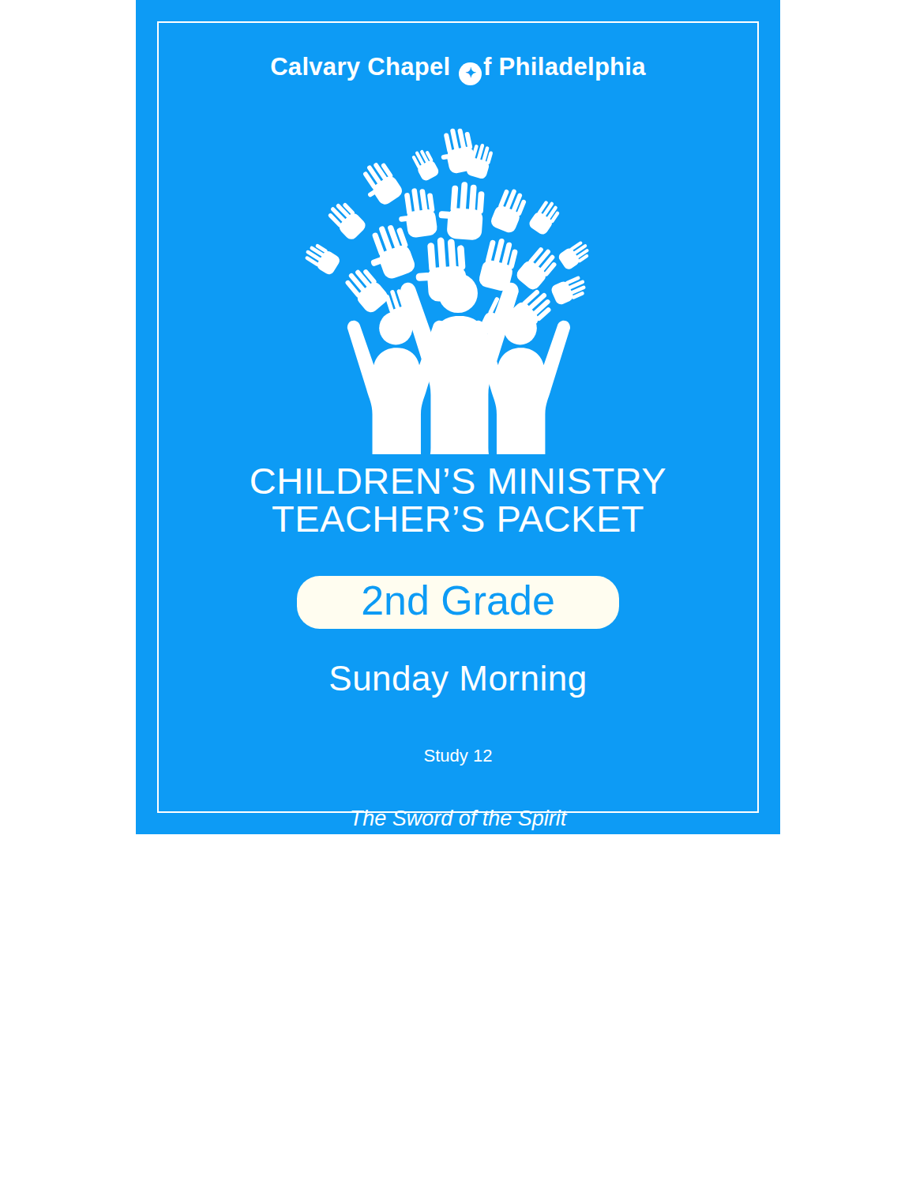Calvary Chapel ✦f Philadelphia
CHILDREN’S MINISTRY
TEACHER’S PACKET
2nd Grade
Sunday Morning
Study 12
The Sword of the Spirit